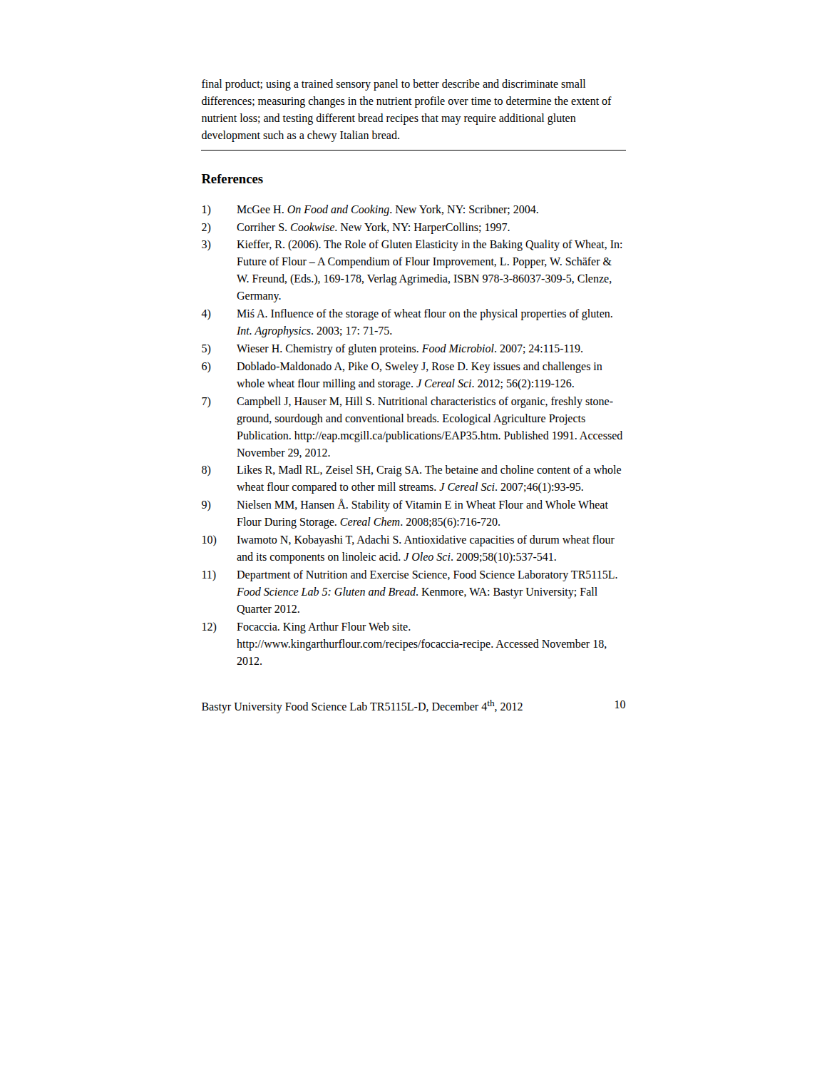final product; using a trained sensory panel to better describe and discriminate small differences; measuring changes in the nutrient profile over time to determine the extent of nutrient loss; and testing different bread recipes that may require additional gluten development such as a chewy Italian bread.
References
1) McGee H. On Food and Cooking. New York, NY: Scribner; 2004.
2) Corriher S. Cookwise. New York, NY: HarperCollins; 1997.
3) Kieffer, R. (2006). The Role of Gluten Elasticity in the Baking Quality of Wheat, In: Future of Flour – A Compendium of Flour Improvement, L. Popper, W. Schäfer & W. Freund, (Eds.), 169-178, Verlag Agrimedia, ISBN 978-3-86037-309-5, Clenze, Germany.
4) Miś A. Influence of the storage of wheat flour on the physical properties of gluten. Int. Agrophysics. 2003; 17: 71-75.
5) Wieser H. Chemistry of gluten proteins. Food Microbiol. 2007; 24:115-119.
6) Doblado-Maldonado A, Pike O, Sweley J, Rose D. Key issues and challenges in whole wheat flour milling and storage. J Cereal Sci. 2012; 56(2):119-126.
7) Campbell J, Hauser M, Hill S. Nutritional characteristics of organic, freshly stone-ground, sourdough and conventional breads. Ecological Agriculture Projects Publication. http://eap.mcgill.ca/publications/EAP35.htm. Published 1991. Accessed November 29, 2012.
8) Likes R, Madl RL, Zeisel SH, Craig SA. The betaine and choline content of a whole wheat flour compared to other mill streams. J Cereal Sci. 2007;46(1):93-95.
9) Nielsen MM, Hansen Å. Stability of Vitamin E in Wheat Flour and Whole Wheat Flour During Storage. Cereal Chem. 2008;85(6):716-720.
10) Iwamoto N, Kobayashi T, Adachi S. Antioxidative capacities of durum wheat flour and its components on linoleic acid. J Oleo Sci. 2009;58(10):537-541.
11) Department of Nutrition and Exercise Science, Food Science Laboratory TR5115L. Food Science Lab 5: Gluten and Bread. Kenmore, WA: Bastyr University; Fall Quarter 2012.
12) Focaccia. King Arthur Flour Web site. http://www.kingarthurflour.com/recipes/focaccia-recipe. Accessed November 18, 2012.
Bastyr University Food Science Lab TR5115L-D, December 4th, 2012 10